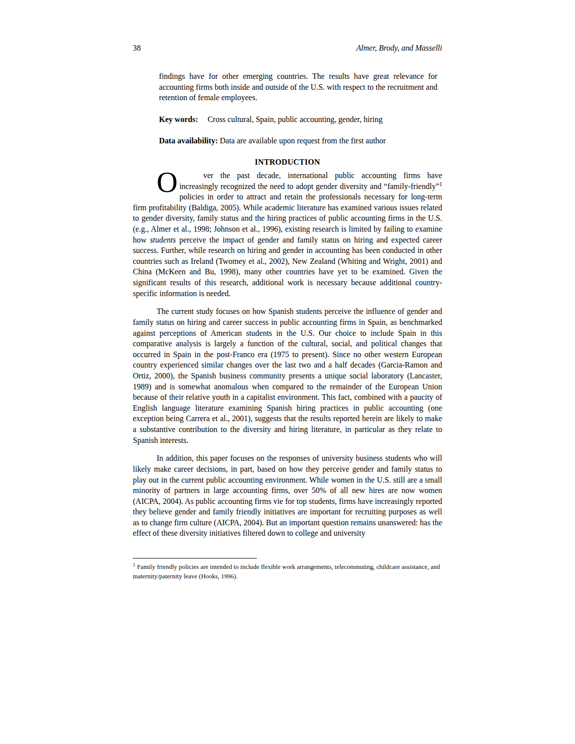38 Almer, Brody, and Masselli
findings have for other emerging countries. The results have great relevance for accounting firms both inside and outside of the U.S. with respect to the recruitment and retention of female employees.
Key words: Cross cultural, Spain, public accounting, gender, hiring
Data availability: Data are available upon request from the first author
INTRODUCTION
Over the past decade, international public accounting firms have increasingly recognized the need to adopt gender diversity and “family-friendly”1 policies in order to attract and retain the professionals necessary for long-term firm profitability (Baldiga, 2005). While academic literature has examined various issues related to gender diversity, family status and the hiring practices of public accounting firms in the U.S. (e.g., Almer et al., 1998; Johnson et al., 1996), existing research is limited by failing to examine how students perceive the impact of gender and family status on hiring and expected career success. Further, while research on hiring and gender in accounting has been conducted in other countries such as Ireland (Twomey et al., 2002), New Zealand (Whiting and Wright, 2001) and China (McKeen and Bu, 1998), many other countries have yet to be examined. Given the significant results of this research, additional work is necessary because additional country-specific information is needed.
The current study focuses on how Spanish students perceive the influence of gender and family status on hiring and career success in public accounting firms in Spain, as benchmarked against perceptions of American students in the U.S. Our choice to include Spain in this comparative analysis is largely a function of the cultural, social, and political changes that occurred in Spain in the post-Franco era (1975 to present). Since no other western European country experienced similar changes over the last two and a half decades (Garcia-Ramon and Ortiz, 2000), the Spanish business community presents a unique social laboratory (Lancaster, 1989) and is somewhat anomalous when compared to the remainder of the European Union because of their relative youth in a capitalist environment. This fact, combined with a paucity of English language literature examining Spanish hiring practices in public accounting (one exception being Carrera et al., 2001), suggests that the results reported herein are likely to make a substantive contribution to the diversity and hiring literature, in particular as they relate to Spanish interests.
In addition, this paper focuses on the responses of university business students who will likely make career decisions, in part, based on how they perceive gender and family status to play out in the current public accounting environment. While women in the U.S. still are a small minority of partners in large accounting firms, over 50% of all new hires are now women (AICPA, 2004). As public accounting firms vie for top students, firms have increasingly reported they believe gender and family friendly initiatives are important for recruiting purposes as well as to change firm culture (AICPA, 2004). But an important question remains unanswered: has the effect of these diversity initiatives filtered down to college and university
1 Family friendly policies are intended to include flexible work arrangements, telecommuting, childcare assistance, and maternity/paternity leave (Hooks, 1996).